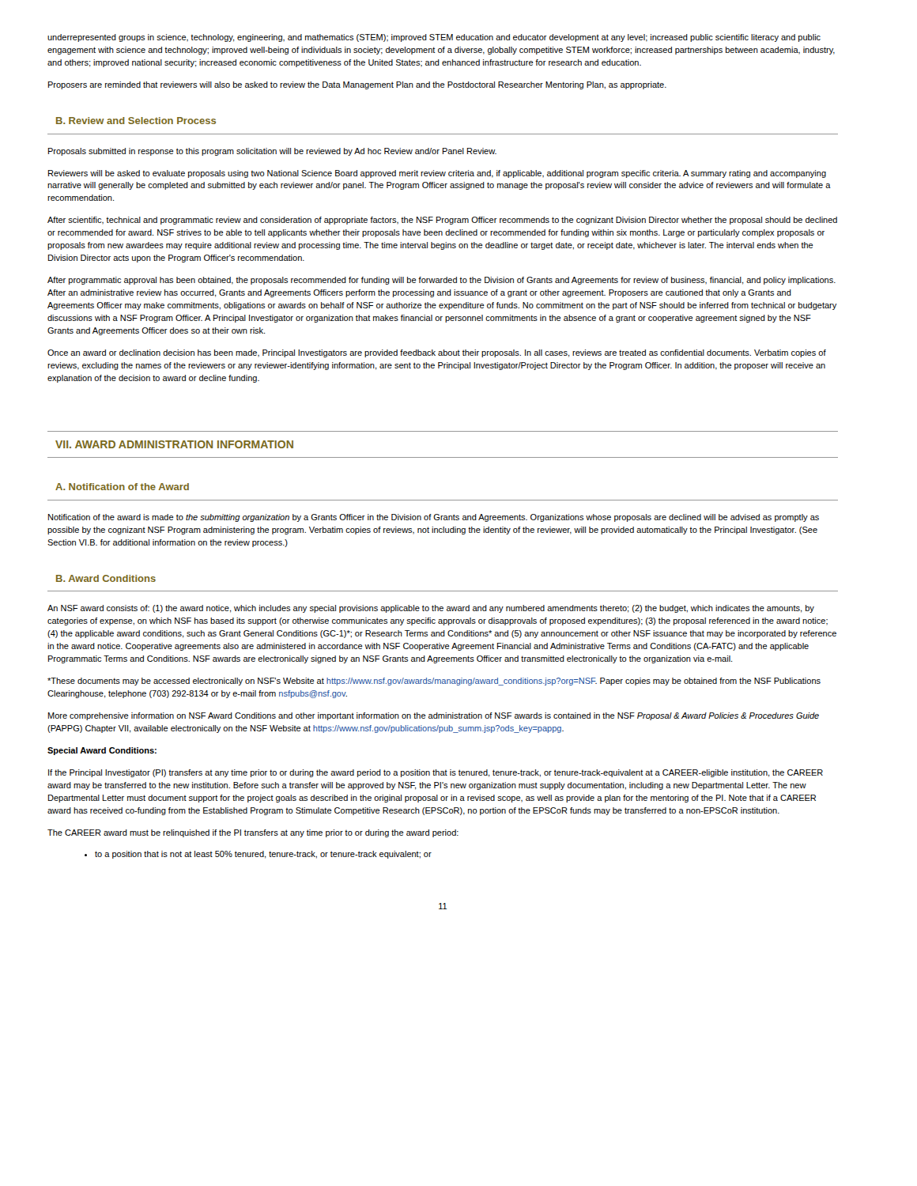underrepresented groups in science, technology, engineering, and mathematics (STEM); improved STEM education and educator development at any level; increased public scientific literacy and public engagement with science and technology; improved well-being of individuals in society; development of a diverse, globally competitive STEM workforce; increased partnerships between academia, industry, and others; improved national security; increased economic competitiveness of the United States; and enhanced infrastructure for research and education.
Proposers are reminded that reviewers will also be asked to review the Data Management Plan and the Postdoctoral Researcher Mentoring Plan, as appropriate.
B. Review and Selection Process
Proposals submitted in response to this program solicitation will be reviewed by Ad hoc Review and/or Panel Review.
Reviewers will be asked to evaluate proposals using two National Science Board approved merit review criteria and, if applicable, additional program specific criteria. A summary rating and accompanying narrative will generally be completed and submitted by each reviewer and/or panel. The Program Officer assigned to manage the proposal's review will consider the advice of reviewers and will formulate a recommendation.
After scientific, technical and programmatic review and consideration of appropriate factors, the NSF Program Officer recommends to the cognizant Division Director whether the proposal should be declined or recommended for award. NSF strives to be able to tell applicants whether their proposals have been declined or recommended for funding within six months. Large or particularly complex proposals or proposals from new awardees may require additional review and processing time. The time interval begins on the deadline or target date, or receipt date, whichever is later. The interval ends when the Division Director acts upon the Program Officer's recommendation.
After programmatic approval has been obtained, the proposals recommended for funding will be forwarded to the Division of Grants and Agreements for review of business, financial, and policy implications. After an administrative review has occurred, Grants and Agreements Officers perform the processing and issuance of a grant or other agreement. Proposers are cautioned that only a Grants and Agreements Officer may make commitments, obligations or awards on behalf of NSF or authorize the expenditure of funds. No commitment on the part of NSF should be inferred from technical or budgetary discussions with a NSF Program Officer. A Principal Investigator or organization that makes financial or personnel commitments in the absence of a grant or cooperative agreement signed by the NSF Grants and Agreements Officer does so at their own risk.
Once an award or declination decision has been made, Principal Investigators are provided feedback about their proposals. In all cases, reviews are treated as confidential documents. Verbatim copies of reviews, excluding the names of the reviewers or any reviewer-identifying information, are sent to the Principal Investigator/Project Director by the Program Officer. In addition, the proposer will receive an explanation of the decision to award or decline funding.
VII. AWARD ADMINISTRATION INFORMATION
A. Notification of the Award
Notification of the award is made to the submitting organization by a Grants Officer in the Division of Grants and Agreements. Organizations whose proposals are declined will be advised as promptly as possible by the cognizant NSF Program administering the program. Verbatim copies of reviews, not including the identity of the reviewer, will be provided automatically to the Principal Investigator. (See Section VI.B. for additional information on the review process.)
B. Award Conditions
An NSF award consists of: (1) the award notice, which includes any special provisions applicable to the award and any numbered amendments thereto; (2) the budget, which indicates the amounts, by categories of expense, on which NSF has based its support (or otherwise communicates any specific approvals or disapprovals of proposed expenditures); (3) the proposal referenced in the award notice; (4) the applicable award conditions, such as Grant General Conditions (GC-1)*; or Research Terms and Conditions* and (5) any announcement or other NSF issuance that may be incorporated by reference in the award notice. Cooperative agreements also are administered in accordance with NSF Cooperative Agreement Financial and Administrative Terms and Conditions (CA-FATC) and the applicable Programmatic Terms and Conditions. NSF awards are electronically signed by an NSF Grants and Agreements Officer and transmitted electronically to the organization via e-mail.
*These documents may be accessed electronically on NSF's Website at https://www.nsf.gov/awards/managing/award_conditions.jsp?org=NSF. Paper copies may be obtained from the NSF Publications Clearinghouse, telephone (703) 292-8134 or by e-mail from nsfpubs@nsf.gov.
More comprehensive information on NSF Award Conditions and other important information on the administration of NSF awards is contained in the NSF Proposal & Award Policies & Procedures Guide (PAPPG) Chapter VII, available electronically on the NSF Website at https://www.nsf.gov/publications/pub_summ.jsp?ods_key=pappg.
Special Award Conditions:
If the Principal Investigator (PI) transfers at any time prior to or during the award period to a position that is tenured, tenure-track, or tenure-track-equivalent at a CAREER-eligible institution, the CAREER award may be transferred to the new institution. Before such a transfer will be approved by NSF, the PI's new organization must supply documentation, including a new Departmental Letter. The new Departmental Letter must document support for the project goals as described in the original proposal or in a revised scope, as well as provide a plan for the mentoring of the PI. Note that if a CAREER award has received co-funding from the Established Program to Stimulate Competitive Research (EPSCoR), no portion of the EPSCoR funds may be transferred to a non-EPSCoR institution.
The CAREER award must be relinquished if the PI transfers at any time prior to or during the award period:
to a position that is not at least 50% tenured, tenure-track, or tenure-track equivalent; or
11